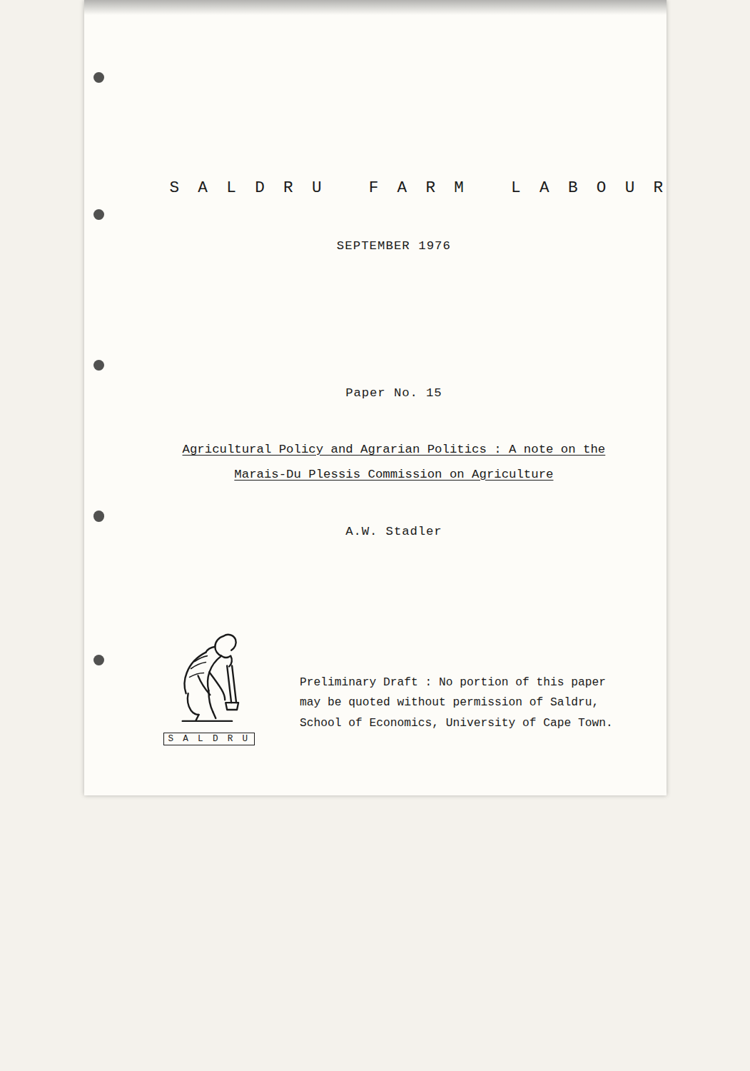S A L D R U F A R M L A B O U R C O N F E R E N C E
SEPTEMBER 1976
Paper No. 15
Agricultural Policy and Agrarian Politics : A note on the
Marais-Du Plessis Commission on Agriculture
A.W. Stadler
S A L D R U
Preliminary Draft : No portion of this paper may be quoted without permission of Saldru, School of Economics, University of Cape Town.